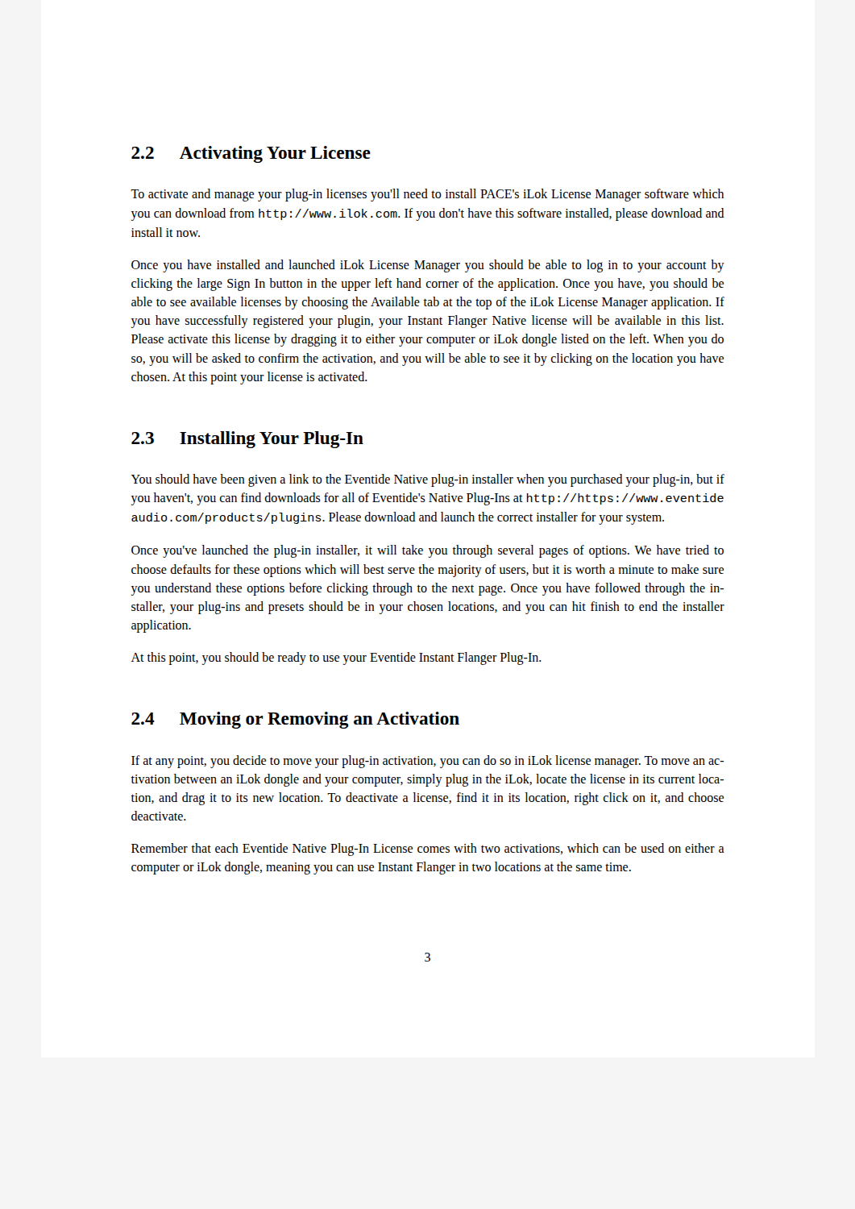2.2 Activating Your License
To activate and manage your plug-in licenses you'll need to install PACE's iLok License Manager software which you can download from http://www.ilok.com. If you don't have this software installed, please download and install it now.
Once you have installed and launched iLok License Manager you should be able to log in to your account by clicking the large Sign In button in the upper left hand corner of the application. Once you have, you should be able to see available licenses by choosing the Available tab at the top of the iLok License Manager application. If you have successfully registered your plugin, your Instant Flanger Native license will be available in this list. Please activate this license by dragging it to either your computer or iLok dongle listed on the left. When you do so, you will be asked to confirm the activation, and you will be able to see it by clicking on the location you have chosen. At this point your license is activated.
2.3 Installing Your Plug-In
You should have been given a link to the Eventide Native plug-in installer when you purchased your plug-in, but if you haven't, you can find downloads for all of Eventide's Native Plug-Ins at http://https://www.eventideaudio.com/products/plugins. Please download and launch the correct installer for your system.
Once you've launched the plug-in installer, it will take you through several pages of options. We have tried to choose defaults for these options which will best serve the majority of users, but it is worth a minute to make sure you understand these options before clicking through to the next page. Once you have followed through the installer, your plug-ins and presets should be in your chosen locations, and you can hit finish to end the installer application.
At this point, you should be ready to use your Eventide Instant Flanger Plug-In.
2.4 Moving or Removing an Activation
If at any point, you decide to move your plug-in activation, you can do so in iLok license manager. To move an activation between an iLok dongle and your computer, simply plug in the iLok, locate the license in its current location, and drag it to its new location. To deactivate a license, find it in its location, right click on it, and choose deactivate.
Remember that each Eventide Native Plug-In License comes with two activations, which can be used on either a computer or iLok dongle, meaning you can use Instant Flanger in two locations at the same time.
3